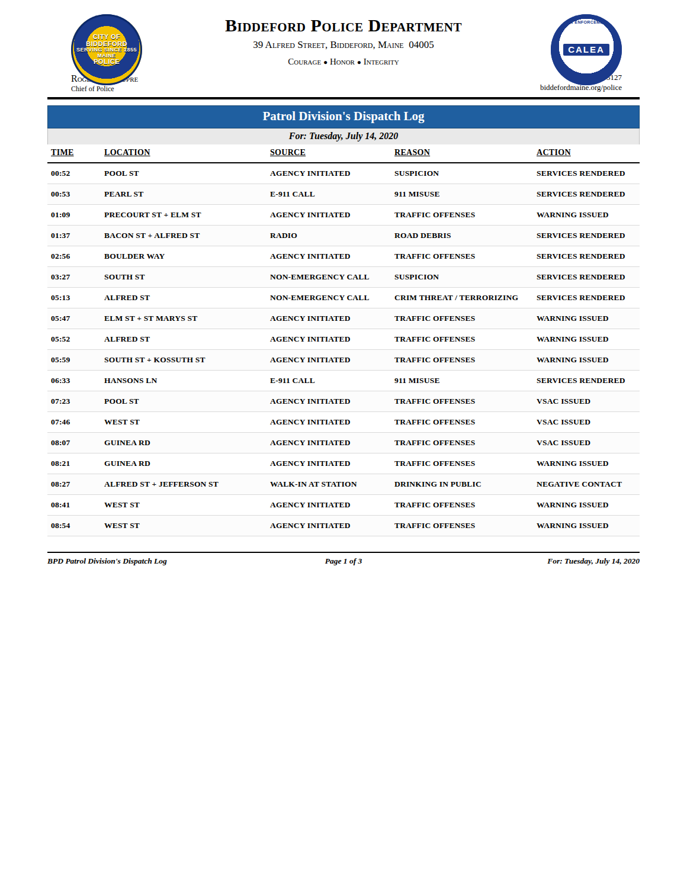CITY OF BIDDEFORD SERVING SINCE 1855 MAINE POLICE
LAW ENFORCEMENT
CALEA
ACCREDITATION
Biddeford Police Department
39 Alfred Street, Biddeford, Maine 04005
Courage ● Honor ● Integrity
Roger P. Beaupre Chief of Police
(207) 282-5127
biddefordmaine.org/police
Patrol Division's Dispatch Log
For: Tuesday, July 14, 2020
| TIME | LOCATION | SOURCE | REASON | ACTION |
| --- | --- | --- | --- | --- |
| 00:52 | POOL ST | AGENCY INITIATED | SUSPICION | SERVICES RENDERED |
| 00:53 | PEARL ST | E-911 CALL | 911 MISUSE | SERVICES RENDERED |
| 01:09 | PRECOURT ST + ELM ST | AGENCY INITIATED | TRAFFIC OFFENSES | WARNING ISSUED |
| 01:37 | BACON ST + ALFRED ST | RADIO | ROAD DEBRIS | SERVICES RENDERED |
| 02:56 | BOULDER WAY | AGENCY INITIATED | TRAFFIC OFFENSES | SERVICES RENDERED |
| 03:27 | SOUTH ST | NON-EMERGENCY CALL | SUSPICION | SERVICES RENDERED |
| 05:13 | ALFRED ST | NON-EMERGENCY CALL | CRIM THREAT / TERRORIZING | SERVICES RENDERED |
| 05:47 | ELM ST + ST MARYS ST | AGENCY INITIATED | TRAFFIC OFFENSES | WARNING ISSUED |
| 05:52 | ALFRED ST | AGENCY INITIATED | TRAFFIC OFFENSES | WARNING ISSUED |
| 05:59 | SOUTH ST + KOSSUTH ST | AGENCY INITIATED | TRAFFIC OFFENSES | WARNING ISSUED |
| 06:33 | HANSONS LN | E-911 CALL | 911 MISUSE | SERVICES RENDERED |
| 07:23 | POOL ST | AGENCY INITIATED | TRAFFIC OFFENSES | VSAC ISSUED |
| 07:46 | WEST ST | AGENCY INITIATED | TRAFFIC OFFENSES | VSAC ISSUED |
| 08:07 | GUINEA RD | AGENCY INITIATED | TRAFFIC OFFENSES | VSAC ISSUED |
| 08:21 | GUINEA RD | AGENCY INITIATED | TRAFFIC OFFENSES | WARNING ISSUED |
| 08:27 | ALFRED ST + JEFFERSON ST | WALK-IN AT STATION | DRINKING IN PUBLIC | NEGATIVE CONTACT |
| 08:41 | WEST ST | AGENCY INITIATED | TRAFFIC OFFENSES | WARNING ISSUED |
| 08:54 | WEST ST | AGENCY INITIATED | TRAFFIC OFFENSES | WARNING ISSUED |
BPD Patrol Division's Dispatch Log
Page 1 of 3
For: Tuesday, July 14, 2020